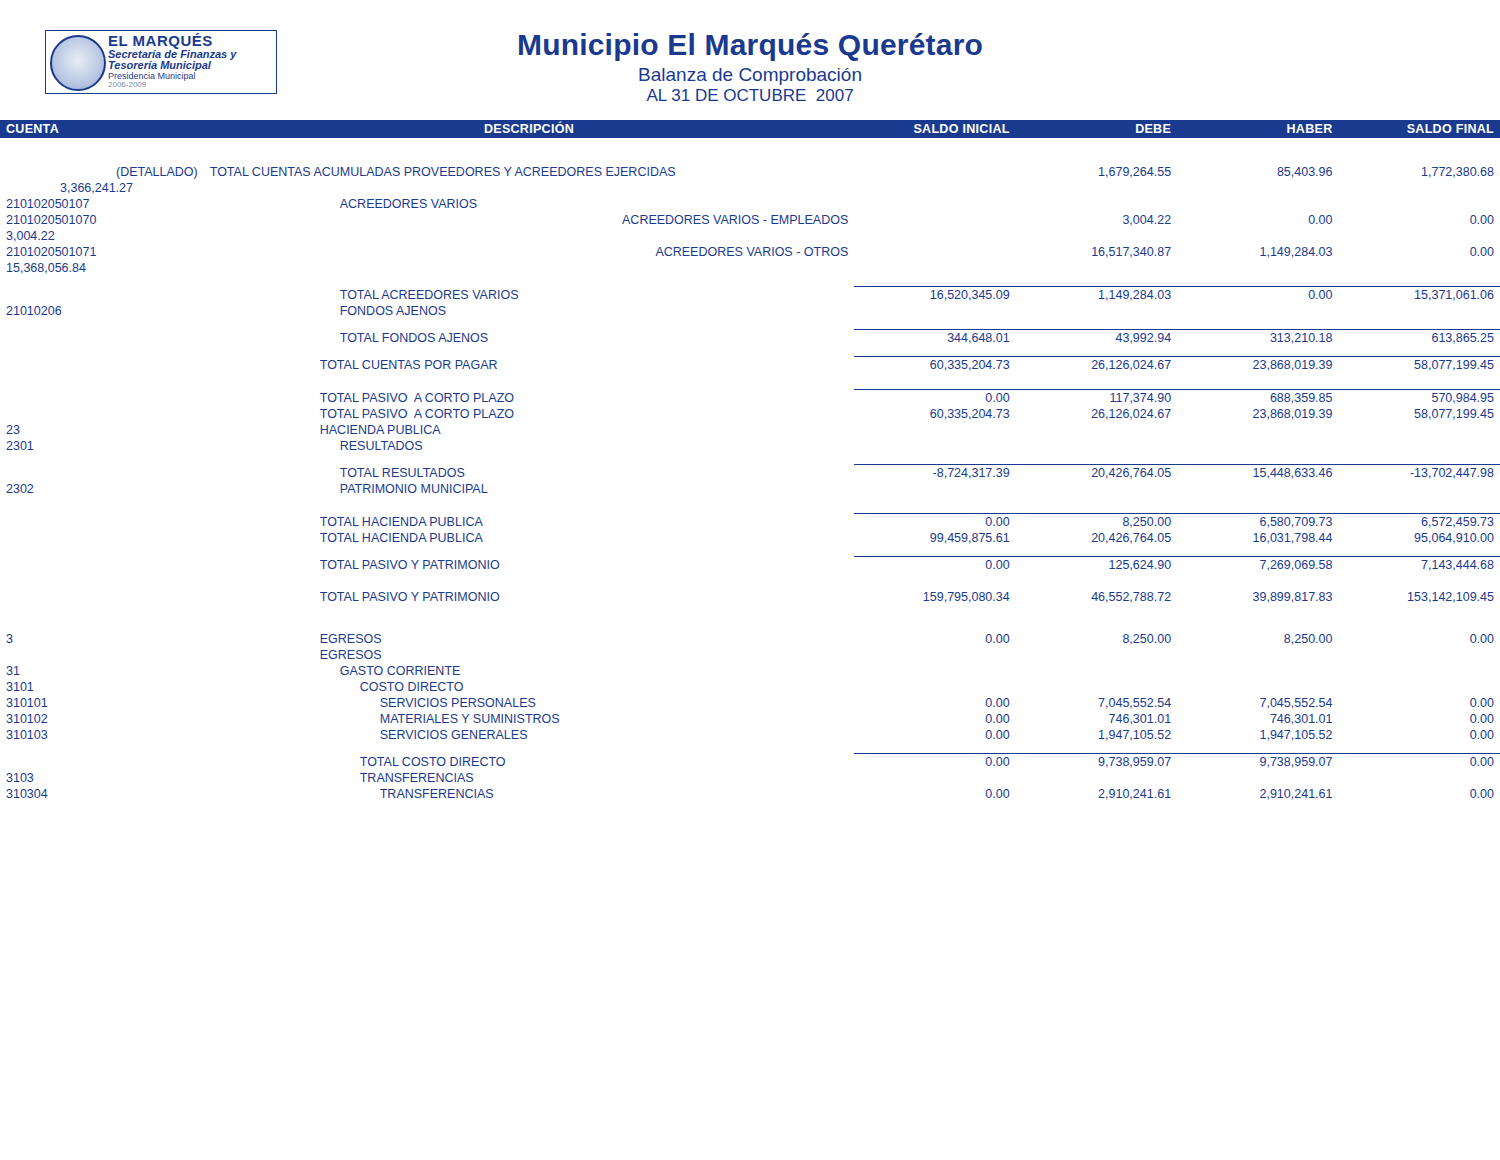EL MARQUÉS
Secretaría de Finanzas y
Tesorería Municipal
Presidencia Municipal
2006-2009
Municipio El Marqués Querétaro
Balanza de Comprobación
AL 31 DE OCTUBRE 2007
| CUENTA | DESCRIPCIÓN | SALDO INICIAL | DEBE | HABER | SALDO FINAL |
| --- | --- | --- | --- | --- | --- |
| (DETALLADO) | TOTAL CUENTAS ACUMULADAS PROVEEDORES Y ACREEDORES EJERCIDAS | | 1,679,264.55 | 85,403.96 | 1,772,380.68 |
| 3,366,241.27 | | | | |
| 210102050107 | ACREEDORES VARIOS | | | | |
| 2101020501070 | ACREEDORES VARIOS - EMPLEADOS | | 3,004.22 | 0.00 | 0.00 |
| 3,004.22 | | | | | |
| 2101020501071 | ACREEDORES VARIOS - OTROS | | 16,517,340.87 | 1,149,284.03 | 0.00 |
| 15,368,056.84 | | | | | |
| | TOTAL ACREEDORES VARIOS | 16,520,345.09 | 1,149,284.03 | 0.00 | 15,371,061.06 |
| 21010206 | FONDOS AJENOS | | | | |
| | TOTAL FONDOS AJENOS | 344,648.01 | 43,992.94 | 313,210.18 | 613,865.25 |
| | TOTAL CUENTAS POR PAGAR | 60,335,204.73 | 26,126,024.67 | 23,868,019.39 | 58,077,199.45 |
| | TOTAL PASIVO A CORTO PLAZO | 0.00 | 117,374.90 | 688,359.85 | 570,984.95 |
| | TOTAL PASIVO A CORTO PLAZO | 60,335,204.73 | 26,126,024.67 | 23,868,019.39 | 58,077,199.45 |
| 23 | HACIENDA PUBLICA | | | | |
| 2301 | RESULTADOS | | | | |
| | TOTAL RESULTADOS | -8,724,317.39 | 20,426,764.05 | 15,448,633.46 | -13,702,447.98 |
| 2302 | PATRIMONIO MUNICIPAL | | | | |
| | TOTAL HACIENDA PUBLICA | 0.00 | 8,250.00 | 6,580,709.73 | 6,572,459.73 |
| | TOTAL HACIENDA PUBLICA | 99,459,875.61 | 20,426,764.05 | 16,031,798.44 | 95,064,910.00 |
| | TOTAL PASIVO Y PATRIMONIO | 0.00 | 125,624.90 | 7,269,069.58 | 7,143,444.68 |
| | TOTAL PASIVO Y PATRIMONIO | 159,795,080.34 | 46,552,788.72 | 39,899,817.83 | 153,142,109.45 |
| 3 | EGRESOS | 0.00 | 8,250.00 | 8,250.00 | 0.00 |
| | EGRESOS | | | | |
| 31 | GASTO CORRIENTE | | | | |
| 3101 | COSTO DIRECTO | | | | |
| 310101 | SERVICIOS PERSONALES | 0.00 | 7,045,552.54 | 7,045,552.54 | 0.00 |
| 310102 | MATERIALES Y SUMINISTROS | 0.00 | 746,301.01 | 746,301.01 | 0.00 |
| 310103 | SERVICIOS GENERALES | 0.00 | 1,947,105.52 | 1,947,105.52 | 0.00 |
| | TOTAL COSTO DIRECTO | 0.00 | 9,738,959.07 | 9,738,959.07 | 0.00 |
| 3103 | TRANSFERENCIAS | | | | |
| 310304 | TRANSFERENCIAS | 0.00 | 2,910,241.61 | 2,910,241.61 | 0.00 |